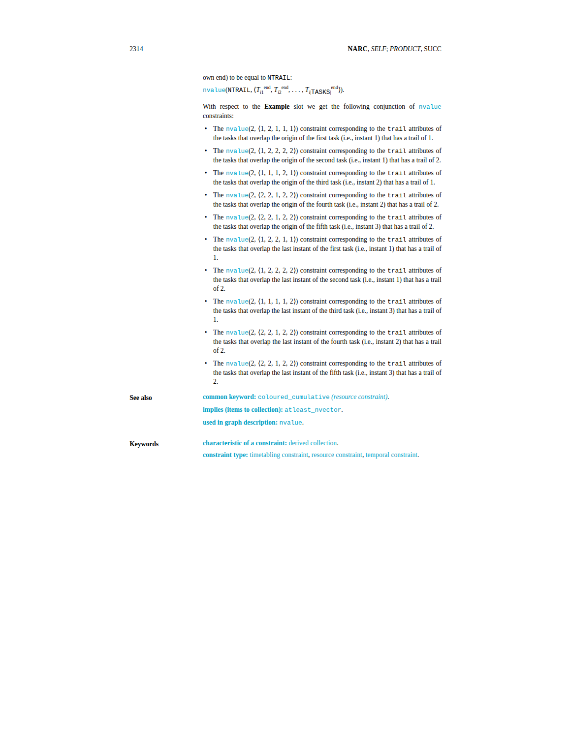2314
NARC, SELF; PRODUCT, SUCC
own end) to be equal to NTRAIL:
nvalue(NTRAIL, ⟨Ti1end, Ti2end, . . . , Ti|TASKS|end⟩).
With respect to the Example slot we get the following conjunction of nvalue constraints:
The nvalue(2, ⟨1, 2, 1, 1, 1⟩) constraint corresponding to the trail attributes of the tasks that overlap the origin of the first task (i.e., instant 1) that has a trail of 1.
The nvalue(2, ⟨1, 2, 2, 2, 2⟩) constraint corresponding to the trail attributes of the tasks that overlap the origin of the second task (i.e., instant 1) that has a trail of 2.
The nvalue(2, ⟨1, 1, 1, 2, 1⟩) constraint corresponding to the trail attributes of the tasks that overlap the origin of the third task (i.e., instant 2) that has a trail of 1.
The nvalue(2, ⟨2, 2, 1, 2, 2⟩) constraint corresponding to the trail attributes of the tasks that overlap the origin of the fourth task (i.e., instant 2) that has a trail of 2.
The nvalue(2, ⟨2, 2, 1, 2, 2⟩) constraint corresponding to the trail attributes of the tasks that overlap the origin of the fifth task (i.e., instant 3) that has a trail of 2.
The nvalue(2, ⟨1, 2, 2, 1, 1⟩) constraint corresponding to the trail attributes of the tasks that overlap the last instant of the first task (i.e., instant 1) that has a trail of 1.
The nvalue(2, ⟨1, 2, 2, 2, 2⟩) constraint corresponding to the trail attributes of the tasks that overlap the last instant of the second task (i.e., instant 1) that has a trail of 2.
The nvalue(2, ⟨1, 1, 1, 1, 2⟩) constraint corresponding to the trail attributes of the tasks that overlap the last instant of the third task (i.e., instant 3) that has a trail of 1.
The nvalue(2, ⟨2, 2, 1, 2, 2⟩) constraint corresponding to the trail attributes of the tasks that overlap the last instant of the fourth task (i.e., instant 2) that has a trail of 2.
The nvalue(2, ⟨2, 2, 1, 2, 2⟩) constraint corresponding to the trail attributes of the tasks that overlap the last instant of the fifth task (i.e., instant 3) that has a trail of 2.
See also
common keyword: coloured_cumulative (resource constraint).
implies (items to collection): atleast_nvector.
used in graph description: nvalue.
Keywords
characteristic of a constraint: derived collection.
constraint type: timetabling constraint, resource constraint, temporal constraint.